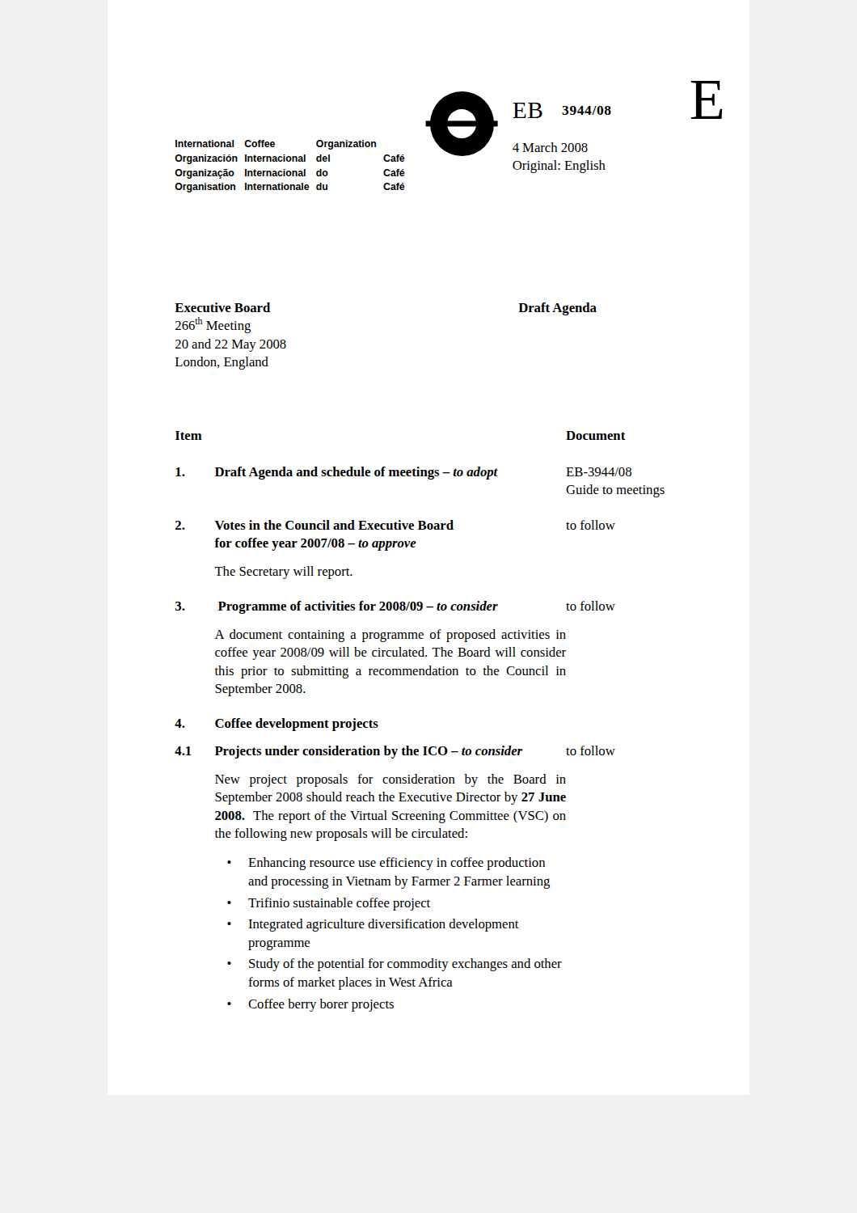| International | Coffee | Organization |
| Organización | Internacional | del | Café |
| Organização | Internacional | do | Café |
| Organisation | Internationale | du | Café |
EB3944/08
4 March 2008
Original: English
E
Executive Board
266th Meeting
20 and 22 May 2008
London, England
Draft Agenda
| Item | | Document |
| --- | --- | --- |
| 1. | Draft Agenda and schedule of meetings – to adopt | EB-3944/08 Guide to meetings |
| 2. | Votes in the Council and Executive Board for coffee year 2007/08 – to approve The Secretary will report. | to follow |
| 3. | Programme of activities for 2008/09 – to consider A document containing a programme of proposed activities in coffee year 2008/09 will be circulated. The Board will consider this prior to submitting a recommendation to the Council in September 2008. | to follow |
| 4. | Coffee development projects | |
| 4.1 | Projects under consideration by the ICO – to consider New project proposals for consideration by the Board in September 2008 should reach the Executive Director by 27 June 2008. The report of the Virtual Screening Committee (VSC) on the following new proposals will be circulated: Enhancing resource use efficiency in coffee production and processing in Vietnam by Farmer 2 Farmer learning Trifinio sustainable coffee project Integrated agriculture diversification development programme Study of the potential for commodity exchanges and other forms of market places in West Africa Coffee berry borer projects | to follow |